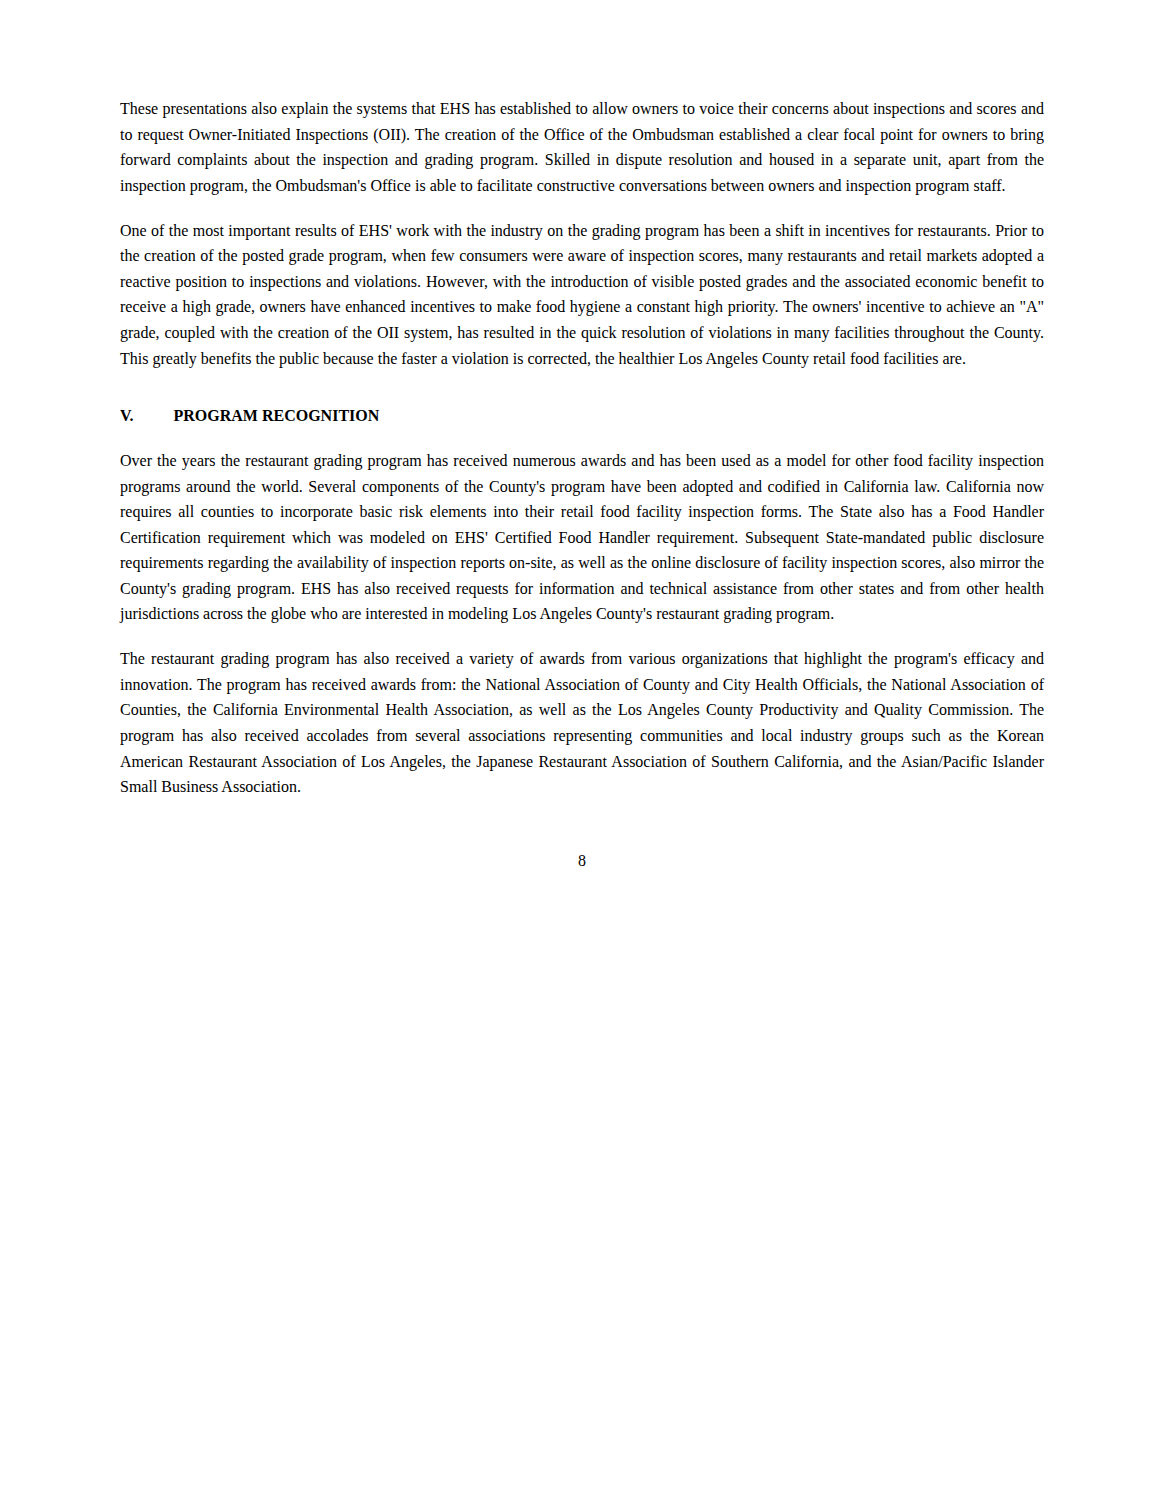These presentations also explain the systems that EHS has established to allow owners to voice their concerns about inspections and scores and to request Owner-Initiated Inspections (OII). The creation of the Office of the Ombudsman established a clear focal point for owners to bring forward complaints about the inspection and grading program. Skilled in dispute resolution and housed in a separate unit, apart from the inspection program, the Ombudsman's Office is able to facilitate constructive conversations between owners and inspection program staff.
One of the most important results of EHS' work with the industry on the grading program has been a shift in incentives for restaurants. Prior to the creation of the posted grade program, when few consumers were aware of inspection scores, many restaurants and retail markets adopted a reactive position to inspections and violations. However, with the introduction of visible posted grades and the associated economic benefit to receive a high grade, owners have enhanced incentives to make food hygiene a constant high priority. The owners' incentive to achieve an "A" grade, coupled with the creation of the OII system, has resulted in the quick resolution of violations in many facilities throughout the County. This greatly benefits the public because the faster a violation is corrected, the healthier Los Angeles County retail food facilities are.
V. PROGRAM RECOGNITION
Over the years the restaurant grading program has received numerous awards and has been used as a model for other food facility inspection programs around the world. Several components of the County's program have been adopted and codified in California law. California now requires all counties to incorporate basic risk elements into their retail food facility inspection forms. The State also has a Food Handler Certification requirement which was modeled on EHS' Certified Food Handler requirement. Subsequent State-mandated public disclosure requirements regarding the availability of inspection reports on-site, as well as the online disclosure of facility inspection scores, also mirror the County's grading program. EHS has also received requests for information and technical assistance from other states and from other health jurisdictions across the globe who are interested in modeling Los Angeles County's restaurant grading program.
The restaurant grading program has also received a variety of awards from various organizations that highlight the program's efficacy and innovation. The program has received awards from: the National Association of County and City Health Officials, the National Association of Counties, the California Environmental Health Association, as well as the Los Angeles County Productivity and Quality Commission. The program has also received accolades from several associations representing communities and local industry groups such as the Korean American Restaurant Association of Los Angeles, the Japanese Restaurant Association of Southern California, and the Asian/Pacific Islander Small Business Association.
8